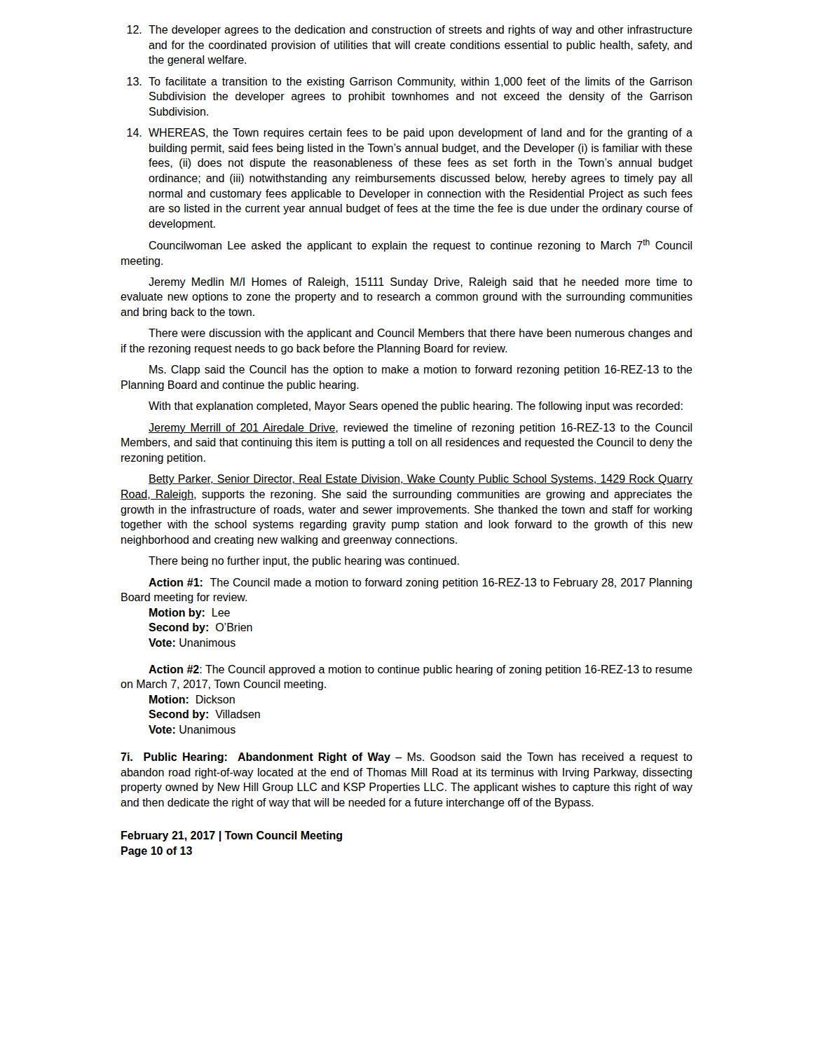The developer agrees to the dedication and construction of streets and rights of way and other infrastructure and for the coordinated provision of utilities that will create conditions essential to public health, safety, and the general welfare.
To facilitate a transition to the existing Garrison Community, within 1,000 feet of the limits of the Garrison Subdivision the developer agrees to prohibit townhomes and not exceed the density of the Garrison Subdivision.
WHEREAS, the Town requires certain fees to be paid upon development of land and for the granting of a building permit, said fees being listed in the Town’s annual budget, and the Developer (i) is familiar with these fees, (ii) does not dispute the reasonableness of these fees as set forth in the Town’s annual budget ordinance; and (iii) notwithstanding any reimbursements discussed below, hereby agrees to timely pay all normal and customary fees applicable to Developer in connection with the Residential Project as such fees are so listed in the current year annual budget of fees at the time the fee is due under the ordinary course of development.
Councilwoman Lee asked the applicant to explain the request to continue rezoning to March 7th Council meeting.
Jeremy Medlin M/I Homes of Raleigh, 15111 Sunday Drive, Raleigh said that he needed more time to evaluate new options to zone the property and to research a common ground with the surrounding communities and bring back to the town.
There were discussion with the applicant and Council Members that there have been numerous changes and if the rezoning request needs to go back before the Planning Board for review.
Ms. Clapp said the Council has the option to make a motion to forward rezoning petition 16-REZ-13 to the Planning Board and continue the public hearing.
With that explanation completed, Mayor Sears opened the public hearing. The following input was recorded:
Jeremy Merrill of 201 Airedale Drive, reviewed the timeline of rezoning petition 16-REZ-13 to the Council Members, and said that continuing this item is putting a toll on all residences and requested the Council to deny the rezoning petition.
Betty Parker, Senior Director, Real Estate Division, Wake County Public School Systems, 1429 Rock Quarry Road, Raleigh, supports the rezoning. She said the surrounding communities are growing and appreciates the growth in the infrastructure of roads, water and sewer improvements. She thanked the town and staff for working together with the school systems regarding gravity pump station and look forward to the growth of this new neighborhood and creating new walking and greenway connections.
There being no further input, the public hearing was continued.
Action #1: The Council made a motion to forward zoning petition 16-REZ-13 to February 28, 2017 Planning Board meeting for review.
Motion by: Lee
Second by: O’Brien
Vote: Unanimous
Action #2: The Council approved a motion to continue public hearing of zoning petition 16-REZ-13 to resume on March 7, 2017, Town Council meeting.
Motion: Dickson
Second by: Villadsen
Vote: Unanimous
7i. Public Hearing: Abandonment Right of Way – Ms. Goodson said the Town has received a request to abandon road right-of-way located at the end of Thomas Mill Road at its terminus with Irving Parkway, dissecting property owned by New Hill Group LLC and KSP Properties LLC. The applicant wishes to capture this right of way and then dedicate the right of way that will be needed for a future interchange off of the Bypass.
February 21, 2017 | Town Council Meeting
Page 10 of 13